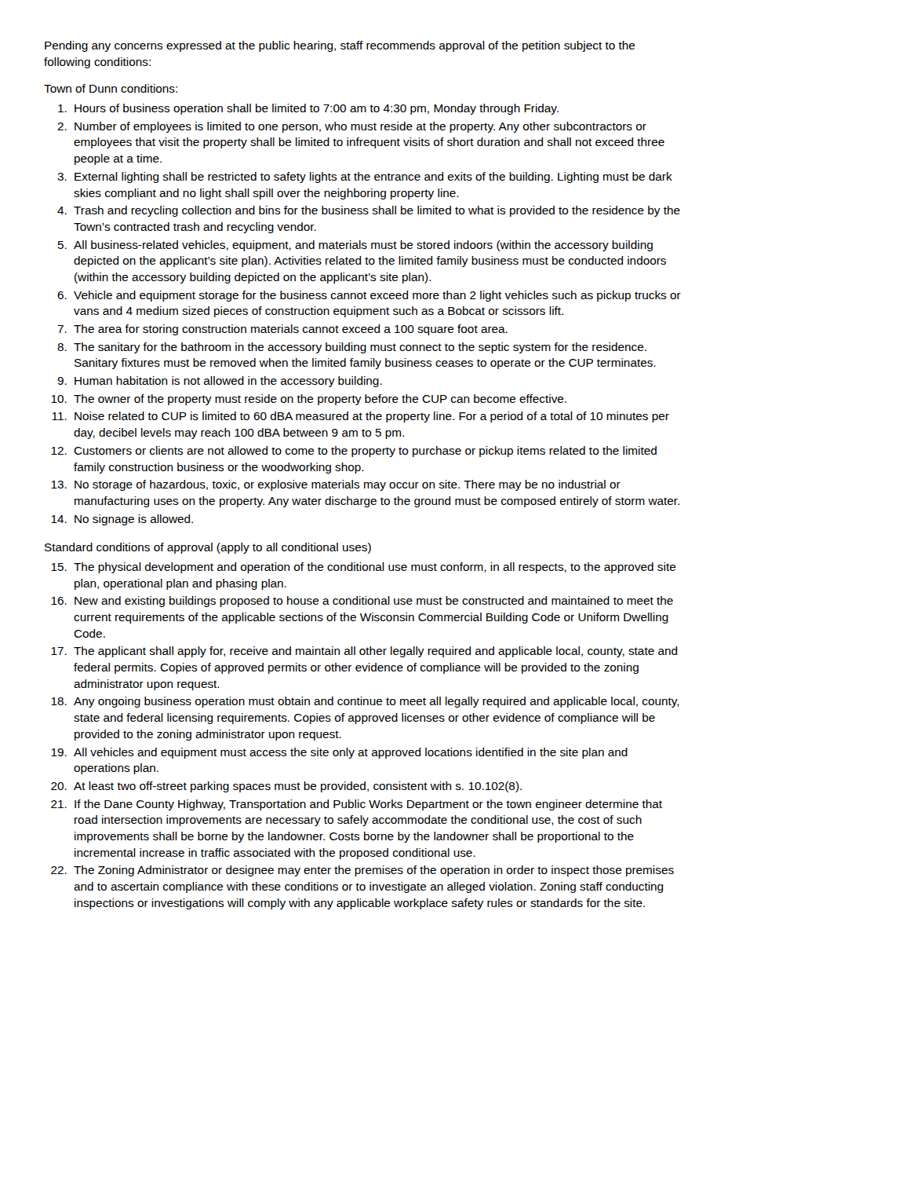Pending any concerns expressed at the public hearing, staff recommends approval of the petition subject to the following conditions:
Town of Dunn conditions:
Hours of business operation shall be limited to 7:00 am to 4:30 pm, Monday through Friday.
Number of employees is limited to one person, who must reside at the property. Any other subcontractors or employees that visit the property shall be limited to infrequent visits of short duration and shall not exceed three people at a time.
External lighting shall be restricted to safety lights at the entrance and exits of the building. Lighting must be dark skies compliant and no light shall spill over the neighboring property line.
Trash and recycling collection and bins for the business shall be limited to what is provided to the residence by the Town’s contracted trash and recycling vendor.
All business-related vehicles, equipment, and materials must be stored indoors (within the accessory building depicted on the applicant’s site plan). Activities related to the limited family business must be conducted indoors (within the accessory building depicted on the applicant’s site plan).
Vehicle and equipment storage for the business cannot exceed more than 2 light vehicles such as pickup trucks or vans and 4 medium sized pieces of construction equipment such as a Bobcat or scissors lift.
The area for storing construction materials cannot exceed a 100 square foot area.
The sanitary for the bathroom in the accessory building must connect to the septic system for the residence. Sanitary fixtures must be removed when the limited family business ceases to operate or the CUP terminates.
Human habitation is not allowed in the accessory building.
The owner of the property must reside on the property before the CUP can become effective.
Noise related to CUP is limited to 60 dBA measured at the property line. For a period of a total of 10 minutes per day, decibel levels may reach 100 dBA between 9 am to 5 pm.
Customers or clients are not allowed to come to the property to purchase or pickup items related to the limited family construction business or the woodworking shop.
No storage of hazardous, toxic, or explosive materials may occur on site. There may be no industrial or manufacturing uses on the property. Any water discharge to the ground must be composed entirely of storm water.
No signage is allowed.
Standard conditions of approval (apply to all conditional uses)
The physical development and operation of the conditional use must conform, in all respects, to the approved site plan, operational plan and phasing plan.
New and existing buildings proposed to house a conditional use must be constructed and maintained to meet the current requirements of the applicable sections of the Wisconsin Commercial Building Code or Uniform Dwelling Code.
The applicant shall apply for, receive and maintain all other legally required and applicable local, county, state and federal permits. Copies of approved permits or other evidence of compliance will be provided to the zoning administrator upon request.
Any ongoing business operation must obtain and continue to meet all legally required and applicable local, county, state and federal licensing requirements. Copies of approved licenses or other evidence of compliance will be provided to the zoning administrator upon request.
All vehicles and equipment must access the site only at approved locations identified in the site plan and operations plan.
At least two off-street parking spaces must be provided, consistent with s. 10.102(8).
If the Dane County Highway, Transportation and Public Works Department or the town engineer determine that road intersection improvements are necessary to safely accommodate the conditional use, the cost of such improvements shall be borne by the landowner. Costs borne by the landowner shall be proportional to the incremental increase in traffic associated with the proposed conditional use.
The Zoning Administrator or designee may enter the premises of the operation in order to inspect those premises and to ascertain compliance with these conditions or to investigate an alleged violation. Zoning staff conducting inspections or investigations will comply with any applicable workplace safety rules or standards for the site.